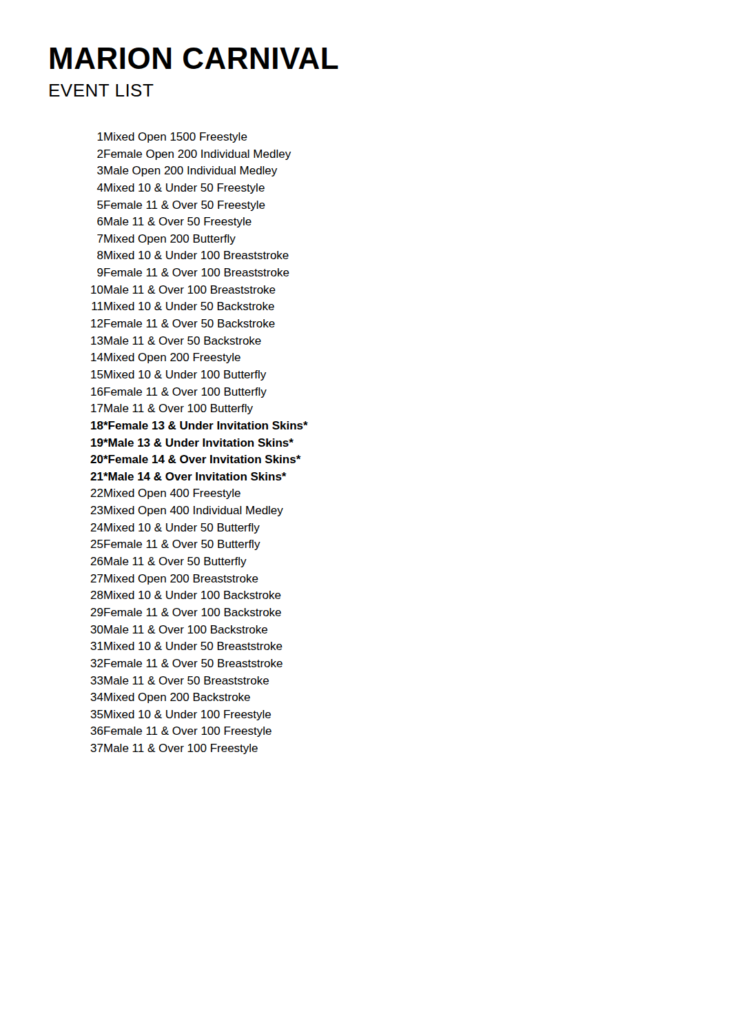MARION CARNIVAL
EVENT LIST
| 1 | Mixed Open 1500 Freestyle |
| 2 | Female Open 200 Individual Medley |
| 3 | Male Open 200 Individual Medley |
| 4 | Mixed 10 & Under 50 Freestyle |
| 5 | Female 11 & Over 50 Freestyle |
| 6 | Male 11 & Over 50 Freestyle |
| 7 | Mixed Open 200 Butterfly |
| 8 | Mixed 10 & Under 100 Breaststroke |
| 9 | Female 11 & Over 100 Breaststroke |
| 10 | Male 11 & Over 100 Breaststroke |
| 11 | Mixed 10 & Under 50 Backstroke |
| 12 | Female 11 & Over 50 Backstroke |
| 13 | Male 11 & Over 50 Backstroke |
| 14 | Mixed Open 200 Freestyle |
| 15 | Mixed 10 & Under 100 Butterfly |
| 16 | Female 11 & Over 100 Butterfly |
| 17 | Male 11 & Over 100 Butterfly |
| 18 | *Female 13 & Under Invitation Skins* |
| 19 | *Male 13 & Under Invitation Skins* |
| 20 | *Female 14 & Over Invitation Skins* |
| 21 | *Male 14 & Over Invitation Skins* |
| 22 | Mixed Open 400 Freestyle |
| 23 | Mixed Open 400 Individual Medley |
| 24 | Mixed 10 & Under 50 Butterfly |
| 25 | Female 11 & Over 50 Butterfly |
| 26 | Male 11 & Over 50 Butterfly |
| 27 | Mixed Open 200 Breaststroke |
| 28 | Mixed 10 & Under 100 Backstroke |
| 29 | Female 11 & Over 100 Backstroke |
| 30 | Male 11 & Over 100 Backstroke |
| 31 | Mixed 10 & Under 50 Breaststroke |
| 32 | Female 11 & Over 50 Breaststroke |
| 33 | Male 11 & Over 50 Breaststroke |
| 34 | Mixed Open 200 Backstroke |
| 35 | Mixed 10 & Under 100 Freestyle |
| 36 | Female 11 & Over 100 Freestyle |
| 37 | Male 11 & Over 100 Freestyle |